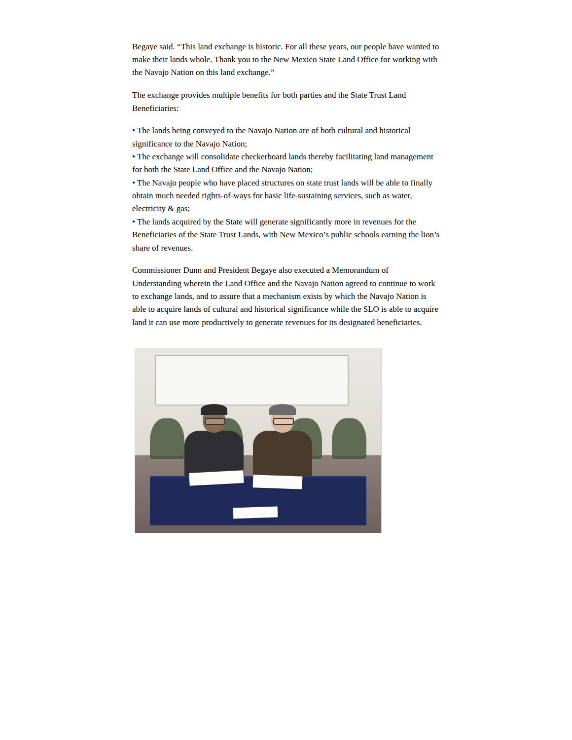Begaye said. “This land exchange is historic. For all these years, our people have wanted to make their lands whole. Thank you to the New Mexico State Land Office for working with the Navajo Nation on this land exchange.”
The exchange provides multiple benefits for both parties and the State Trust Land Beneficiaries:
• The lands being conveyed to the Navajo Nation are of both cultural and historical significance to the Navajo Nation;
• The exchange will consolidate checkerboard lands thereby facilitating land management for both the State Land Office and the Navajo Nation;
• The Navajo people who have placed structures on state trust lands will be able to finally obtain much needed rights-of-ways for basic life-sustaining services, such as water, electricity & gas;
• The lands acquired by the State will generate significantly more in revenues for the Beneficiaries of the State Trust Lands, with New Mexico’s public schools earning the lion’s share of revenues.
Commissioner Dunn and President Begaye also executed a Memorandum of Understanding wherein the Land Office and the Navajo Nation agreed to continue to work to exchange lands, and to assure that a mechanism exists by which the Navajo Nation is able to acquire lands of cultural and historical significance while the SLO is able to acquire land it can use more productively to generate revenues for its designated beneficiaries.